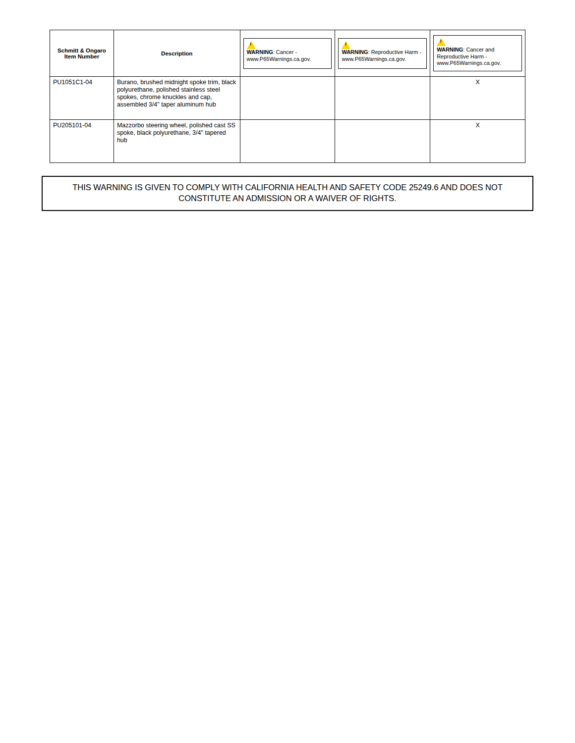| Schmitt & Ongaro Item Number | Description | WARNING : Cancer - www.P65Warnings.ca.gov. | WARNING : Reproductive Harm - www.P65Warnings.ca.gov. | WARNING : Cancer and Reproductive Harm - www.P65Warnings.ca.gov. |
| --- | --- | --- | --- | --- |
| PU1051C1-04 | Burano, brushed midnight spoke trim, black polyurethane, polished stainless steel spokes, chrome knuckles and cap, assembled 3/4" taper aluminum hub | | | X |
| PU205101-04 | Mazzorbo steering wheel, polished cast SS spoke, black polyurethane, 3/4" tapered hub | | | X |
THIS WARNING IS GIVEN TO COMPLY WITH CALIFORNIA HEALTH AND SAFETY CODE 25249.6 AND DOES NOT CONSTITUTE AN ADMISSION OR A WAIVER OF RIGHTS.